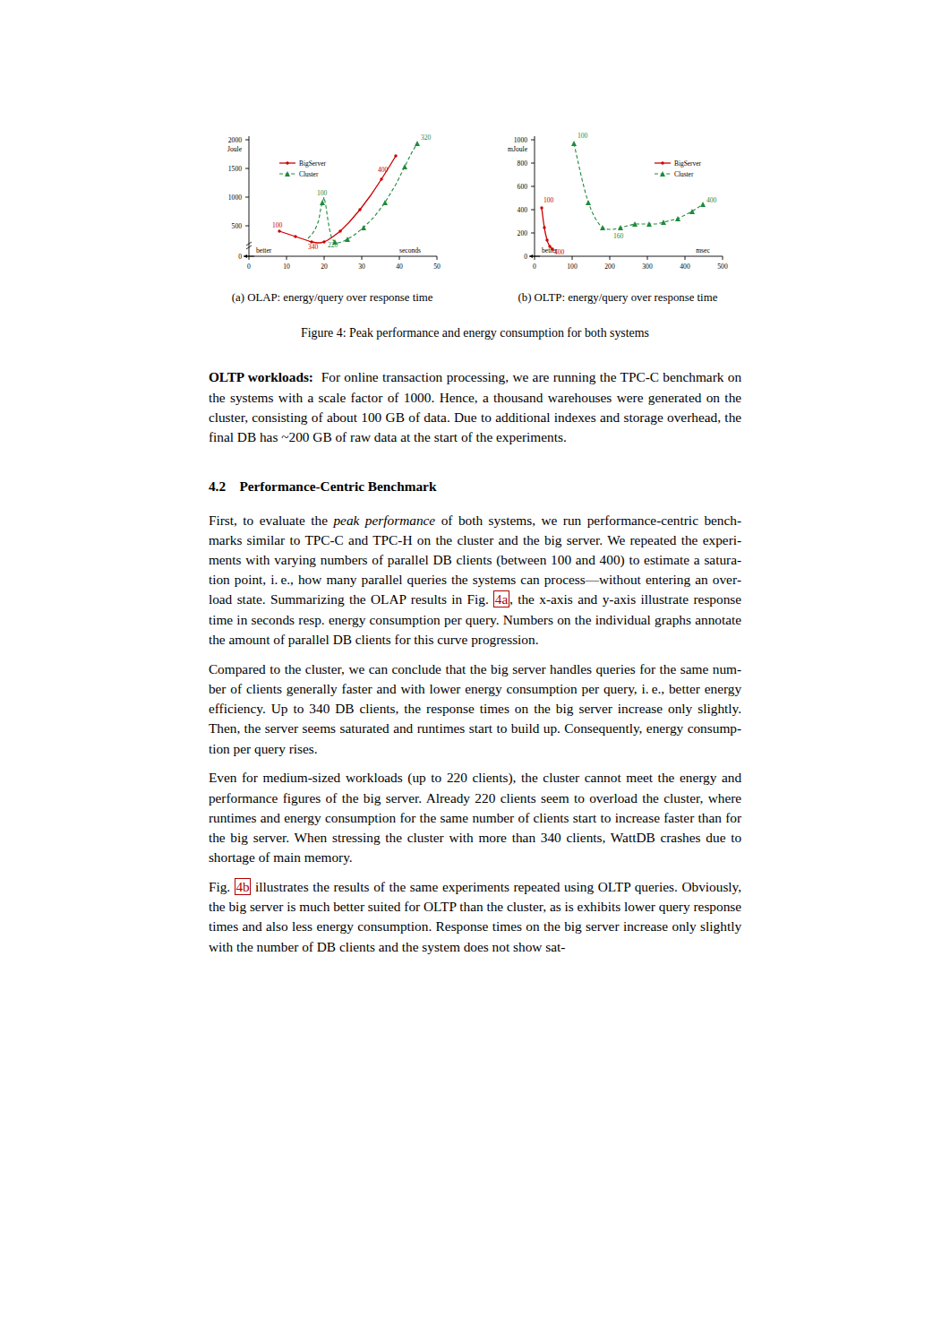2000 1500 1000 500 0 Joule 0 10 20 30 40 50 seconds better 320 100 220 100 340 400 BigServer Cluster
(a) OLAP: energy/query over response time
1000 mJoule 800 600 400 200 0 0 100 200 300 400 500 msec better 100 400 160 100 400 BigServer Cluster
(b) OLTP: energy/query over response time
Figure 4: Peak performance and energy consumption for both systems
OLTP workloads: For online transaction processing, we are running the TPC-C benchmark on the systems with a scale factor of 1000. Hence, a thousand warehouses were generated on the cluster, consisting of about 100 GB of data. Due to additional indexes and storage overhead, the final DB has ~200 GB of raw data at the start of the experiments.
4.2 Performance-Centric Benchmark
First, to evaluate the peak performance of both systems, we run performance-centric benchmarks similar to TPC-C and TPC-H on the cluster and the big server. We repeated the experiments with varying numbers of parallel DB clients (between 100 and 400) to estimate a saturation point, i. e., how many parallel queries the systems can process—without entering an overload state. Summarizing the OLAP results in Fig. 4a, the x-axis and y-axis illustrate response time in seconds resp. energy consumption per query. Numbers on the individual graphs annotate the amount of parallel DB clients for this curve progression.
Compared to the cluster, we can conclude that the big server handles queries for the same number of clients generally faster and with lower energy consumption per query, i. e., better energy efficiency. Up to 340 DB clients, the response times on the big server increase only slightly. Then, the server seems saturated and runtimes start to build up. Consequently, energy consumption per query rises.
Even for medium-sized workloads (up to 220 clients), the cluster cannot meet the energy and performance figures of the big server. Already 220 clients seem to overload the cluster, where runtimes and energy consumption for the same number of clients start to increase faster than for the big server. When stressing the cluster with more than 340 clients, WattDB crashes due to shortage of main memory.
Fig. 4b illustrates the results of the same experiments repeated using OLTP queries. Obviously, the big server is much better suited for OLTP than the cluster, as is exhibits lower query response times and also less energy consumption. Response times on the big server increase only slightly with the number of DB clients and the system does not show sat-